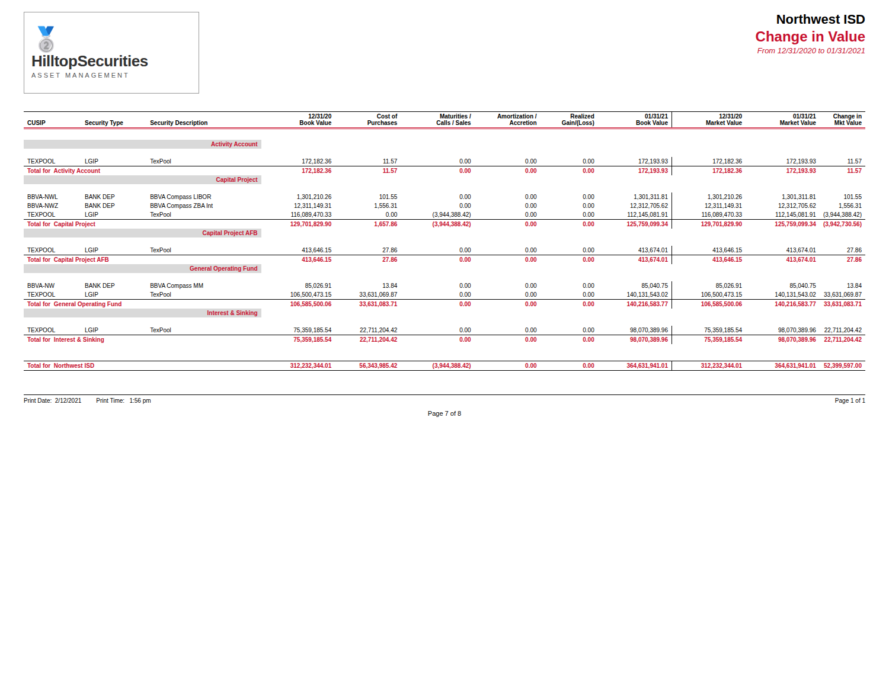🥈
Hilltop Securities
ASSET MANAGEMENT
Northwest ISD
Change in Value
From 12/31/2020 to 01/31/2021
| CUSIP | Security Type | Security Description | 12/31/20 Book Value | Cost of Purchases | Maturities / Calls / Sales | Amortization / Accretion | Realized Gain/(Loss) | 01/31/21 Book Value | 12/31/20 Market Value | 01/31/21 Market Value | Change in Mkt Value |
| --- | --- | --- | --- | --- | --- | --- | --- | --- | --- | --- | --- |
| Activity Account | |
| TEXPOOL | LGIP | TexPool | 172,182.36 | 11.57 | 0.00 | 0.00 | 0.00 | 172,193.93 | 172,182.36 | 172,193.93 | 11.57 |
| Total for Activity Account | 172,182.36 | 11.57 | 0.00 | 0.00 | 0.00 | 172,193.93 | 172,182.36 | 172,193.93 | 11.57 |
| Capital Project | |
| BBVA-NWL | BANK DEP | BBVA Compass LIBOR | 1,301,210.26 | 101.55 | 0.00 | 0.00 | 0.00 | 1,301,311.81 | 1,301,210.26 | 1,301,311.81 | 101.55 |
| BBVA-NWZ | BANK DEP | BBVA Compass ZBA Int | 12,311,149.31 | 1,556.31 | 0.00 | 0.00 | 0.00 | 12,312,705.62 | 12,311,149.31 | 12,312,705.62 | 1,556.31 |
| TEXPOOL | LGIP | TexPool | 116,089,470.33 | 0.00 | (3,944,388.42) | 0.00 | 0.00 | 112,145,081.91 | 116,089,470.33 | 112,145,081.91 | (3,944,388.42) |
| Total for Capital Project | 129,701,829.90 | 1,657.86 | (3,944,388.42) | 0.00 | 0.00 | 125,759,099.34 | 129,701,829.90 | 125,759,099.34 | (3,942,730.56) |
| Capital Project AFB | |
| TEXPOOL | LGIP | TexPool | 413,646.15 | 27.86 | 0.00 | 0.00 | 0.00 | 413,674.01 | 413,646.15 | 413,674.01 | 27.86 |
| Total for Capital Project AFB | 413,646.15 | 27.86 | 0.00 | 0.00 | 0.00 | 413,674.01 | 413,646.15 | 413,674.01 | 27.86 |
| General Operating Fund | |
| BBVA-NW | BANK DEP | BBVA Compass MM | 85,026.91 | 13.84 | 0.00 | 0.00 | 0.00 | 85,040.75 | 85,026.91 | 85,040.75 | 13.84 |
| TEXPOOL | LGIP | TexPool | 106,500,473.15 | 33,631,069.87 | 0.00 | 0.00 | 0.00 | 140,131,543.02 | 106,500,473.15 | 140,131,543.02 | 33,631,069.87 |
| Total for General Operating Fund | 106,585,500.06 | 33,631,083.71 | 0.00 | 0.00 | 0.00 | 140,216,583.77 | 106,585,500.06 | 140,216,583.77 | 33,631,083.71 |
| Interest & Sinking | |
| TEXPOOL | LGIP | TexPool | 75,359,185.54 | 22,711,204.42 | 0.00 | 0.00 | 0.00 | 98,070,389.96 | 75,359,185.54 | 98,070,389.96 | 22,711,204.42 |
| Total for Interest & Sinking | 75,359,185.54 | 22,711,204.42 | 0.00 | 0.00 | 0.00 | 98,070,389.96 | 75,359,185.54 | 98,070,389.96 | 22,711,204.42 |
| Total for Northwest ISD | 312,232,344.01 | 56,343,985.42 | (3,944,388.42) | 0.00 | 0.00 | 364,631,941.01 | 312,232,344.01 | 364,631,941.01 | 52,399,597.00 |
Print Date: 2/12/2021 Print Time: 1:56 pm
Page 1 of 1
Page 7 of 8